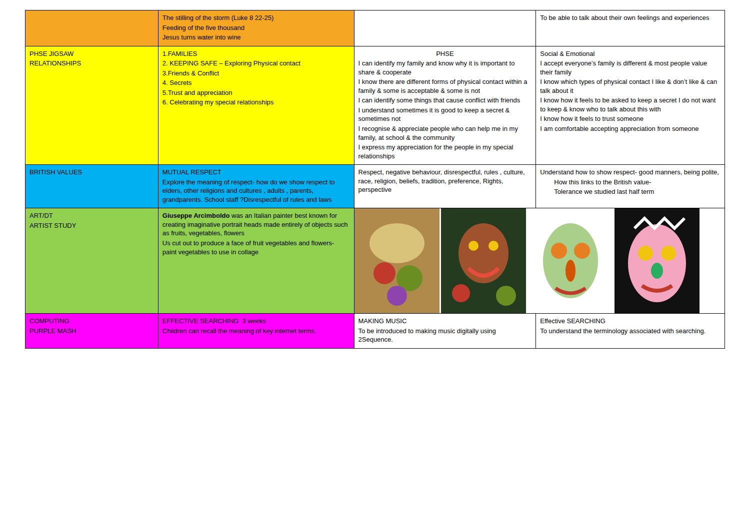| | The stilling of the storm (Luke 8 22-25) Feeding of the five thousand Jesus turns water into wine | | To be able to talk about their own feelings and experiences |
| PHSE JIGSAW RELATIONSHIPS | 1.FAMILIES 2. KEEPING SAFE – Exploring Physical contact 3.Friends & Conflict 4. Secrets 5.Trust and appreciation 6. Celebrating my special relationships | PHSE I can identify my family and know why it is important to share & cooperate I know there are different forms of physical contact within a family & some is acceptable & some is not I can identify some things that cause conflict with friends I understand sometimes it is good to keep a secret & sometimes not I recognise & appreciate people who can help me in my family, at school & the community I express my appreciation for the people in my special relationships | Social & Emotional I accept everyone’s family is different & most people value their family I know which types of physical contact I like & don’t like & can talk about it I know how it feels to be asked to keep a secret I do not want to keep & know who to talk about this with I know how it feels to trust someone I am comfortable accepting appreciation from someone |
| BRITISH VALUES | MUTUAL RESPECT Explore the meaning of respect- how do we show respect to elders, other religions and cultures , adults , parents, grandparents. School staff ?Disrespectful of rules and laws | Respect, negative behaviour, disrespectful, rules , culture, race, religion, beliefs, tradition, preference, Rights, perspective | Understand how to show respect- good manners, being polite, How this links to the British value- Tolerance we studied last half term |
| ART/DT ARTIST STUDY | Giuseppe Arcimboldo was an Italian painter best known for creating imaginative portrait heads made entirely of objects such as fruits, vegetables, flowers Us cut out to produce a face of fruit vegetables and flowers- paint vegetables to use in collage | |
| COMPUTING PURPLE MASH | EFFECTIVE SEARCHING 3 weeks Children can recall the meaning of key internet terms. | MAKING MUSIC To be introduced to making music digitally using 2Sequence. | Effective SEARCHING To understand the terminology associated with searching. |